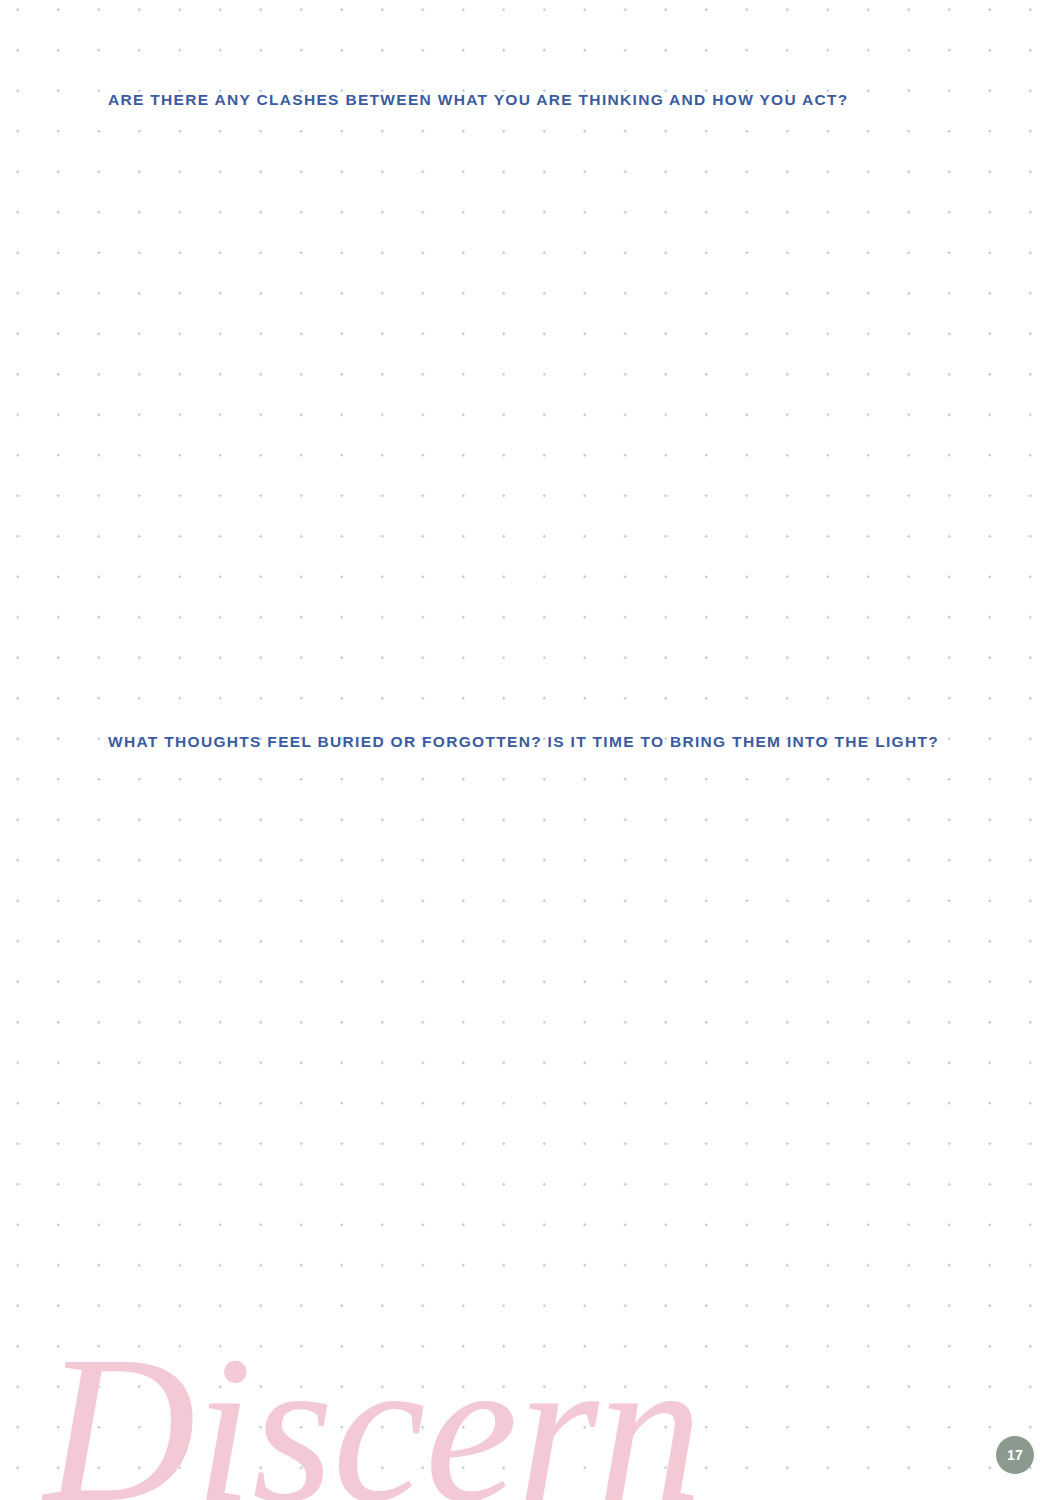Are there any clashes between what you are thinking and how you act?
What thoughts feel buried or forgotten? Is it time to bring them into the light?
Discern
17